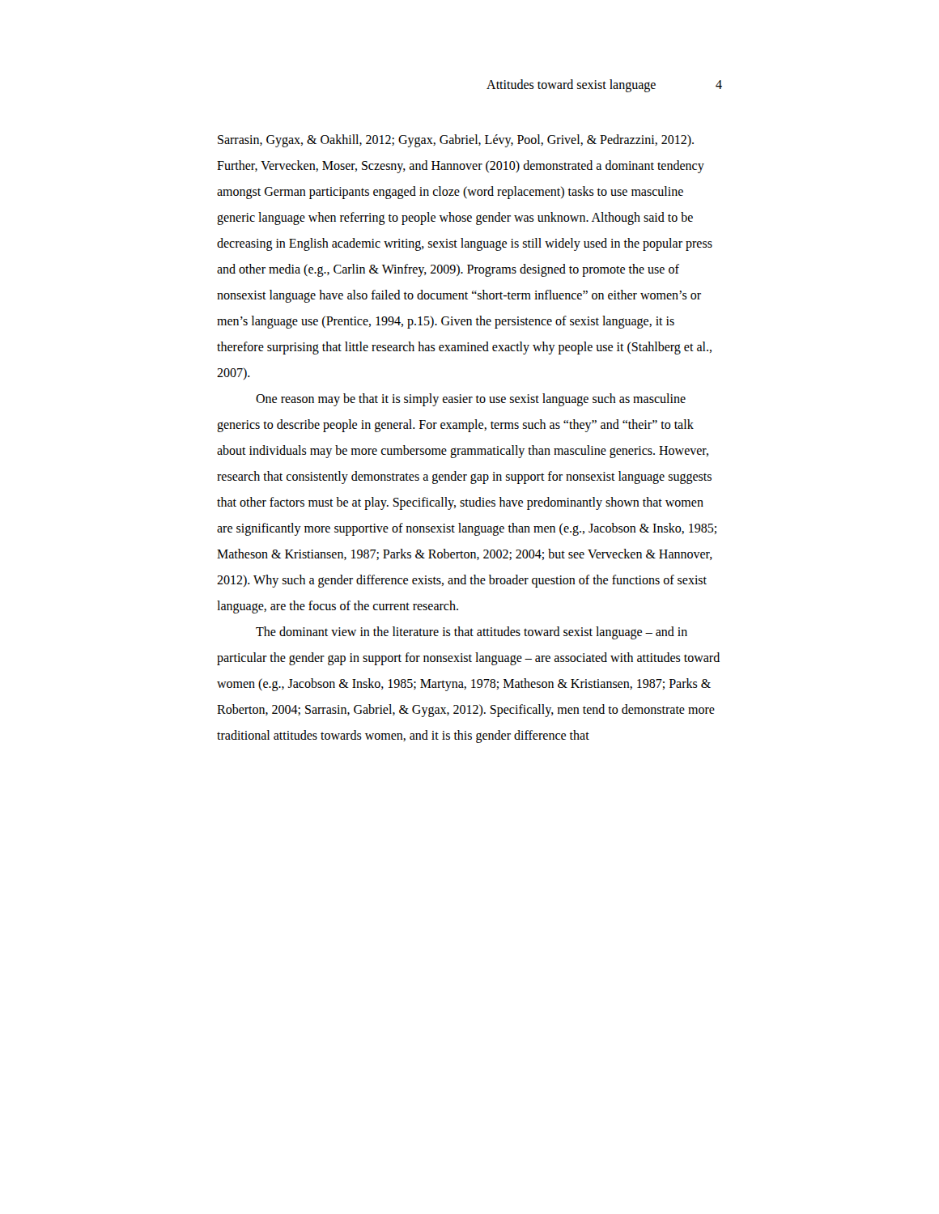Attitudes toward sexist language 4
Sarrasin, Gygax, & Oakhill, 2012; Gygax, Gabriel, Lévy, Pool, Grivel, & Pedrazzini, 2012). Further, Vervecken, Moser, Sczesny, and Hannover (2010) demonstrated a dominant tendency amongst German participants engaged in cloze (word replacement) tasks to use masculine generic language when referring to people whose gender was unknown. Although said to be decreasing in English academic writing, sexist language is still widely used in the popular press and other media (e.g., Carlin & Winfrey, 2009). Programs designed to promote the use of nonsexist language have also failed to document “short-term influence” on either women’s or men’s language use (Prentice, 1994, p.15). Given the persistence of sexist language, it is therefore surprising that little research has examined exactly why people use it (Stahlberg et al., 2007).
One reason may be that it is simply easier to use sexist language such as masculine generics to describe people in general. For example, terms such as “they” and “their” to talk about individuals may be more cumbersome grammatically than masculine generics. However, research that consistently demonstrates a gender gap in support for nonsexist language suggests that other factors must be at play. Specifically, studies have predominantly shown that women are significantly more supportive of nonsexist language than men (e.g., Jacobson & Insko, 1985; Matheson & Kristiansen, 1987; Parks & Roberton, 2002; 2004; but see Vervecken & Hannover, 2012). Why such a gender difference exists, and the broader question of the functions of sexist language, are the focus of the current research.
The dominant view in the literature is that attitudes toward sexist language – and in particular the gender gap in support for nonsexist language – are associated with attitudes toward women (e.g., Jacobson & Insko, 1985; Martyna, 1978; Matheson & Kristiansen, 1987; Parks & Roberton, 2004; Sarrasin, Gabriel, & Gygax, 2012). Specifically, men tend to demonstrate more traditional attitudes towards women, and it is this gender difference that